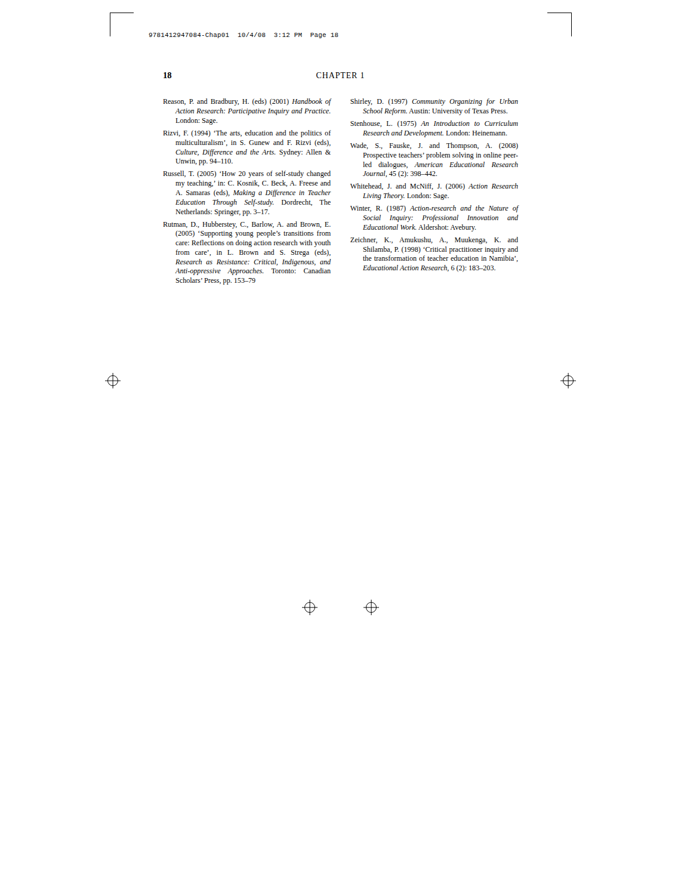9781412947084-Chap01 10/4/08 3:12 PM Page 18
18 CHAPTER 1
Reason, P. and Bradbury, H. (eds) (2001) Handbook of Action Research: Participative Inquiry and Practice. London: Sage.
Rizvi, F. (1994) ‘The arts, education and the politics of multiculturalism’, in S. Gunew and F. Rizvi (eds), Culture, Difference and the Arts. Sydney: Allen & Unwin, pp. 94–110.
Russell, T. (2005) ‘How 20 years of self-study changed my teaching,’ in: C. Kosnik, C. Beck, A. Freese and A. Samaras (eds), Making a Difference in Teacher Education Through Self-study. Dordrecht, The Netherlands: Springer, pp. 3–17.
Rutman, D., Hubberstey, C., Barlow, A. and Brown, E. (2005) ‘Supporting young people’s transitions from care: Reflections on doing action research with youth from care’, in L. Brown and S. Strega (eds), Research as Resistance: Critical, Indigenous, and Anti-oppressive Approaches. Toronto: Canadian Scholars’ Press, pp. 153–79
Shirley, D. (1997) Community Organizing for Urban School Reform. Austin: University of Texas Press.
Stenhouse, L. (1975) An Introduction to Curriculum Research and Development. London: Heinemann.
Wade, S., Fauske, J. and Thompson, A. (2008) Prospective teachers’ problem solving in online peer-led dialogues, American Educational Research Journal, 45 (2): 398–442.
Whitehead, J. and McNiff, J. (2006) Action Research Living Theory. London: Sage.
Winter, R. (1987) Action-research and the Nature of Social Inquiry: Professional Innovation and Educational Work. Aldershot: Avebury.
Zeichner, K., Amukushu, A., Muukenga, K. and Shilamba, P. (1998) ‘Critical practitioner inquiry and the transformation of teacher education in Namibia’, Educational Action Research, 6 (2): 183–203.